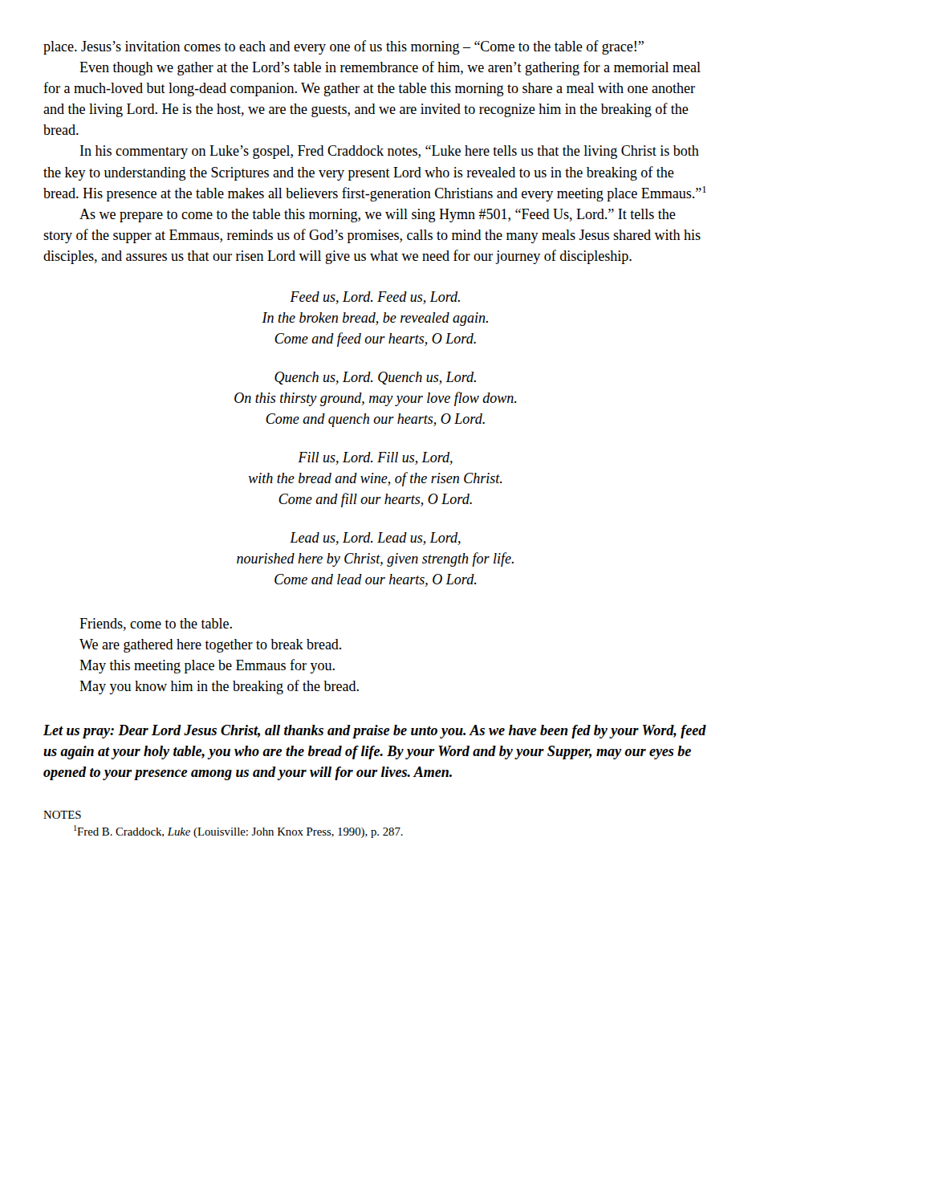place. Jesus’s invitation comes to each and every one of us this morning – “Come to the table of grace!”
Even though we gather at the Lord’s table in remembrance of him, we aren’t gathering for a memorial meal for a much-loved but long-dead companion. We gather at the table this morning to share a meal with one another and the living Lord. He is the host, we are the guests, and we are invited to recognize him in the breaking of the bread.
In his commentary on Luke’s gospel, Fred Craddock notes, “Luke here tells us that the living Christ is both the key to understanding the Scriptures and the very present Lord who is revealed to us in the breaking of the bread. His presence at the table makes all believers first-generation Christians and every meeting place Emmaus.”1
As we prepare to come to the table this morning, we will sing Hymn #501, “Feed Us, Lord.” It tells the story of the supper at Emmaus, reminds us of God’s promises, calls to mind the many meals Jesus shared with his disciples, and assures us that our risen Lord will give us what we need for our journey of discipleship.
Feed us, Lord. Feed us, Lord.
In the broken bread, be revealed again.
Come and feed our hearts, O Lord.
Quench us, Lord. Quench us, Lord.
On this thirsty ground, may your love flow down.
Come and quench our hearts, O Lord.
Fill us, Lord. Fill us, Lord,
with the bread and wine, of the risen Christ.
Come and fill our hearts, O Lord.
Lead us, Lord. Lead us, Lord,
nourished here by Christ, given strength for life.
Come and lead our hearts, O Lord.
Friends, come to the table.
We are gathered here together to break bread.
May this meeting place be Emmaus for you.
May you know him in the breaking of the bread.
Let us pray: Dear Lord Jesus Christ, all thanks and praise be unto you. As we have been fed by your Word, feed us again at your holy table, you who are the bread of life. By your Word and by your Supper, may our eyes be opened to your presence among us and your will for our lives. Amen.
NOTES
1Fred B. Craddock, Luke (Louisville: John Knox Press, 1990), p. 287.